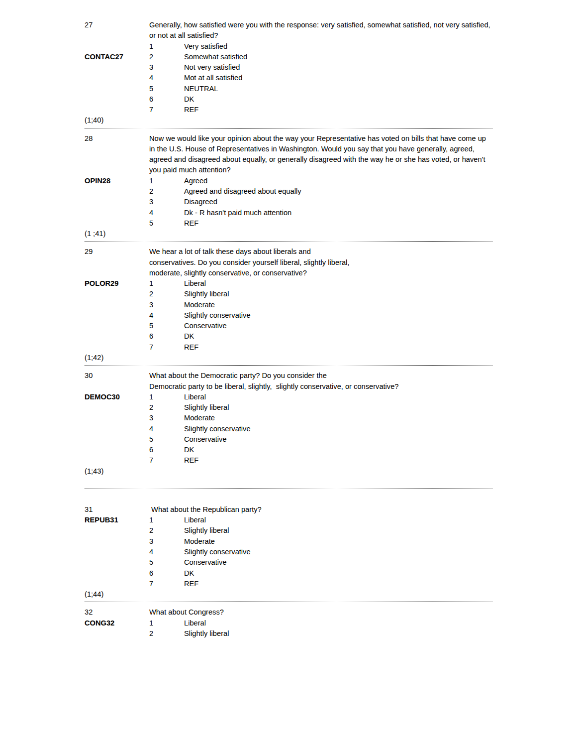27
Generally, how satisfied were you with the response: very satisfied, somewhat satisfied, not very satisfied, or not at all satisfied?
1 Very satisfied
CONTAC27
2 Somewhat satisfied
3 Not very satisfied
4 Mot at all satisfied
5 NEUTRAL
6 DK
7 REF
(1;40)
28
Now we would like your opinion about the way your Representative has voted on bills that have come up in the U.S. House of Representatives in Washington. Would you say that you have generally, agreed, agreed and disagreed about equally, or generally disagreed with the way he or she has voted, or haven't you paid much attention?
OPIN28
1 Agreed
2 Agreed and disagreed about equally
3 Disagreed
4 Dk - R hasn't paid much attention
5 REF
(1 ;41)
29
We hear a lot of talk these days about liberals and
conservatives. Do you consider yourself liberal, slightly liberal,
moderate, slightly conservative, or conservative?
POLOR29
1 Liberal
2 Slightly liberal
3 Moderate
4 Slightly conservative
5 Conservative
6 DK
7 REF
(1;42)
30
What about the Democratic party? Do you consider the
Democratic party to be liberal, slightly, slightly conservative, or conservative?
DEMOC30
1 Liberal
2 Slightly liberal
3 Moderate
4 Slightly conservative
5 Conservative
6 DK
7 REF
(1;43)
31
What about the Republican party?
REPUB31
1 Liberal
2 Slightly liberal
3 Moderate
4 Slightly conservative
5 Conservative
6 DK
7 REF
(1;44)
32
What about Congress?
CONG32
1 Liberal
2 Slightly liberal